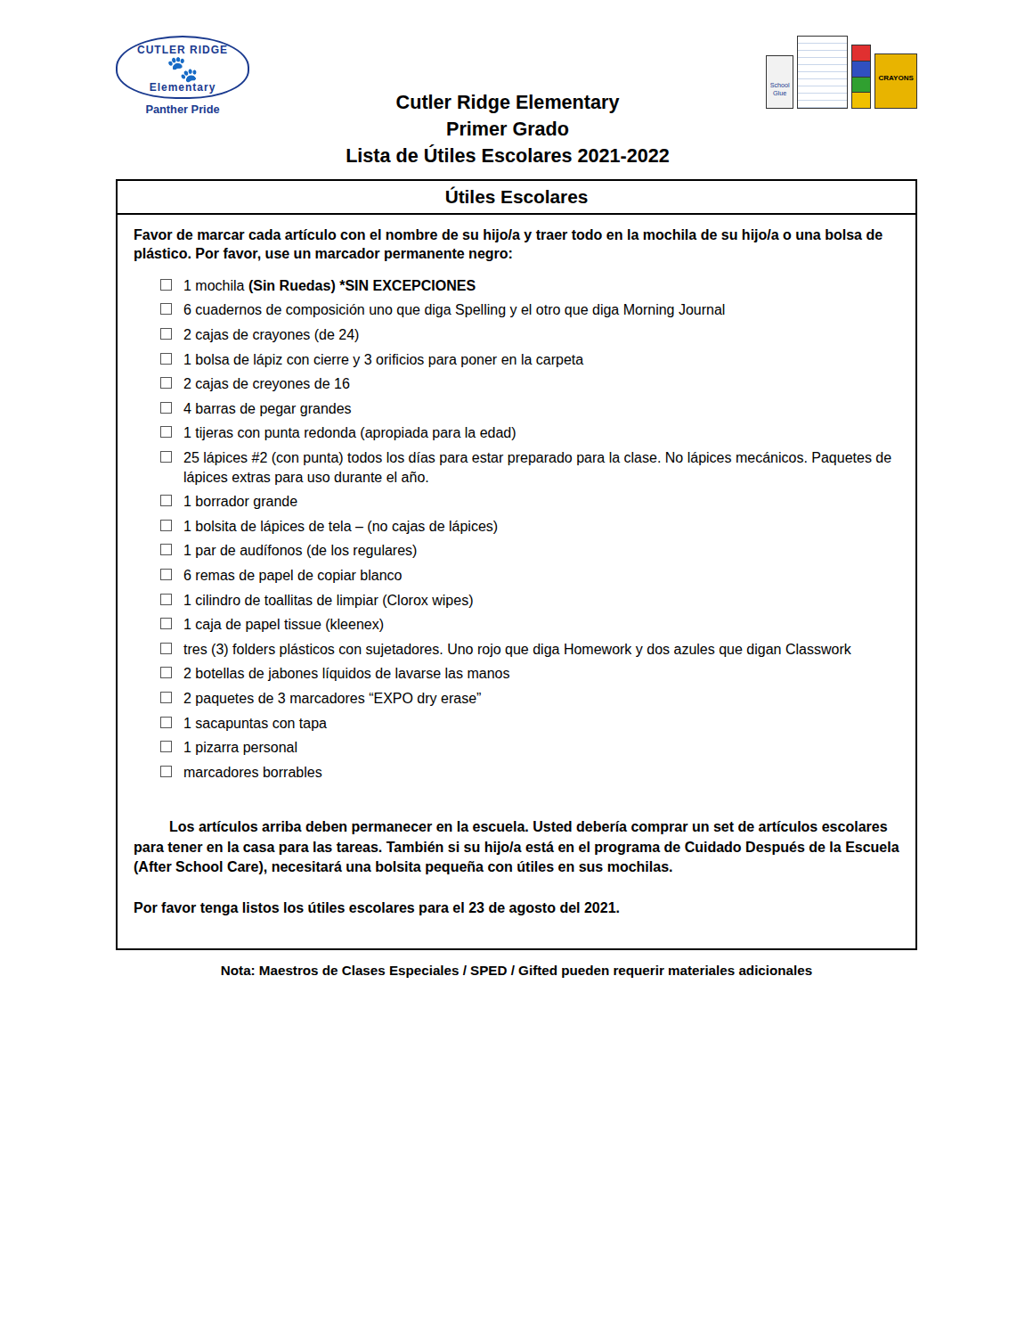CUTLER RIDGE
🐾
Elementary
Panther Pride
Cutler Ridge Elementary
Primer Grado
Lista de Útiles Escolares 2021-2022
School Glue
CRAYONS
Útiles Escolares
Favor de marcar cada artículo con el nombre de su hijo/a y traer todo en la mochila de su hijo/a o una bolsa de plástico. Por favor, use un marcador permanente negro:
1 mochila (Sin Ruedas) *SIN EXCEPCIONES
6 cuadernos de composición uno que diga Spelling y el otro que diga Morning Journal
2 cajas de crayones (de 24)
1 bolsa de lápiz con cierre y 3 orificios para poner en la carpeta
2 cajas de creyones de 16
4 barras de pegar grandes
1 tijeras con punta redonda (apropiada para la edad)
25 lápices #2 (con punta) todos los días para estar preparado para la clase. No lápices mecánicos. Paquetes de lápices extras para uso durante el año.
1 borrador grande
1 bolsita de lápices de tela – (no cajas de lápices)
1 par de audífonos (de los regulares)
6 remas de papel de copiar blanco
1 cilindro de toallitas de limpiar (Clorox wipes)
1 caja de papel tissue (kleenex)
tres (3) folders plásticos con sujetadores. Uno rojo que diga Homework y dos azules que digan Classwork
2 botellas de jabones líquidos de lavarse las manos
2 paquetes de 3 marcadores “EXPO dry erase”
1 sacapuntas con tapa
1 pizarra personal
marcadores borrables
Los artículos arriba deben permanecer en la escuela. Usted debería comprar un set de artículos escolares para tener en la casa para las tareas. También si su hijo/a está en el programa de Cuidado Después de la Escuela (After School Care), necesitará una bolsita pequeña con útiles en sus mochilas.
Por favor tenga listos los útiles escolares para el 23 de agosto del 2021.
Nota: Maestros de Clases Especiales / SPED / Gifted pueden requerir materiales adicionales